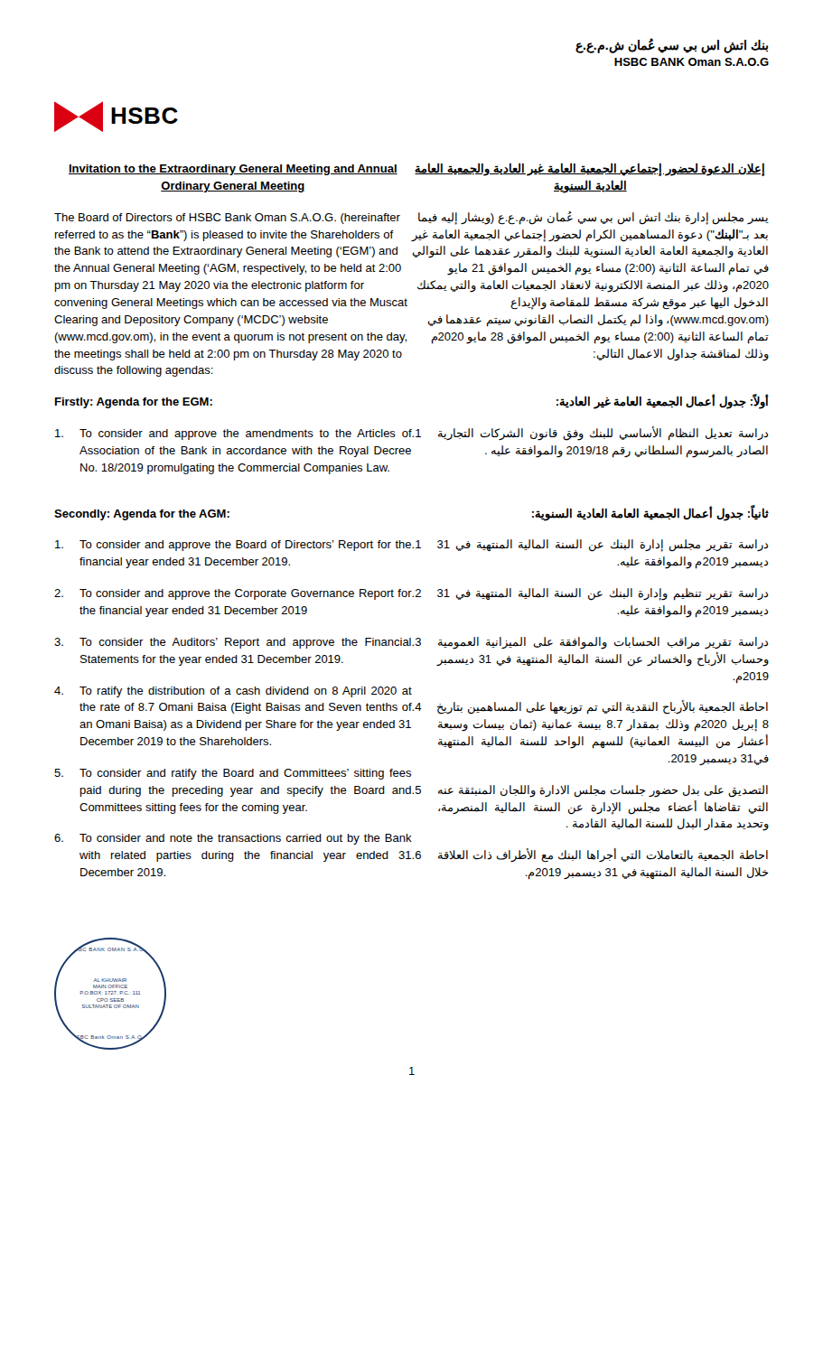بنك اتش اس بي سي عُمان ش.م.ع.ع
HSBC BANK Oman S.A.O.G
HSBC
| Invitation to the Extraordinary General Meeting and Annual Ordinary General Meeting | إعلان الدعوة لحضور إجتماعي الجمعية العامة غير العادية والجمعية العامة العادية السنوية |
| The Board of Directors of HSBC Bank Oman S.A.O.G. (hereinafter referred to as the “ Bank ”) is pleased to invite the Shareholders of the Bank to attend the Extraordinary General Meeting (‘EGM’) and the Annual General Meeting (‘AGM, respectively, to be held at 2:00 pm on Thursday 21 May 2020 via the electronic platform for convening General Meetings which can be accessed via the Muscat Clearing and Depository Company (‘MCDC’) website (www.mcd.gov.om), in the event a quorum is not present on the day, the meetings shall be held at 2:00 pm on Thursday 28 May 2020 to discuss the following agendas: | يسر مجلس إدارة بنك اتش اس بي سي عُمان ش.م.ع.ع (ويشار إليه فيما بعد بـ" البنك ") دعوة المساهمين الكرام لحضور إجتماعي الجمعية العامة غير العادية والجمعية العامة العادية السنوية للبنك والمقرر عقدهما على التوالي في تمام الساعة الثانية (2:00) مساء يوم الخميس الموافق 21 مايو 2020م، وذلك عبر المنصة الالكترونية لانعقاد الجمعيات العامة والتي يمكنك الدخول اليها عبر موقع شركة مسقط للمقاصة والإيداع (www.mcd.gov.om)، واذا لم يكتمل النصاب القانوني سيتم عقدهما في تمام الساعة الثانية (2:00) مساء يوم الخميس الموافق 28 مايو 2020م وذلك لمناقشة جداول الاعمال التالي: |
| Firstly: Agenda for the EGM: | أولاً: جدول أعمال الجمعية العامة غير العادية: |
| / 1. / To consider and approve the amendments to the Articles of Association of the Bank in accordance with the Royal Decree No. 18/2019 promulgating the Commercial Companies Law. / | / دراسة تعديل النظام الأساسي للبنك وفق قانون الشركات التجارية الصادر بالمرسوم السلطاني رقم 2019/18 والموافقة عليه . / 1. / |
| Secondly: Agenda for the AGM: | ثانياً: جدول أعمال الجمعية العامة العادية السنوية: |
| / 1. / To consider and approve the Board of Directors’ Report for the financial year ended 31 December 2019. / / 2. / To consider and approve the Corporate Governance Report for the financial year ended 31 December 2019 / / 3. / To consider the Auditors’ Report and approve the Financial Statements for the year ended 31 December 2019. / / 4. / To ratify the distribution of a cash dividend on 8 April 2020 at the rate of 8.7 Omani Baisa (Eight Baisas and Seven tenths of an Omani Baisa) as a Dividend per Share for the year ended 31 December 2019 to the Shareholders. / / 5. / To consider and ratify the Board and Committees’ sitting fees paid during the preceding year and specify the Board and Committees sitting fees for the coming year. / / 6. / To consider and note the transactions carried out by the Bank with related parties during the financial year ended 31 December 2019. / | / دراسة تقرير مجلس إدارة البنك عن السنة المالية المنتهية في 31 ديسمبر 2019م والموافقة عليه. / 1. / / دراسة تقرير تنظيم وإدارة البنك عن السنة المالية المنتهية في 31 ديسمبر 2019م والموافقة عليه. / 2. / / دراسة تقرير مراقب الحسابات والموافقة على الميزانية العمومية وحساب الأرباح والخسائر عن السنة المالية المنتهية في 31 ديسمبر 2019م. / 3. / / احاطة الجمعية بالأرباح النقدية التي تم توزيعها على المساهمين بتاريخ 8 إبريل 2020م وذلك بمقدار 8.7 بيسة عمانية (ثمان بيسات وسبعة أعشار من البيسة العمانية) للسهم الواحد للسنة المالية المنتهية في31 ديسمبر 2019. / 4. / / التصديق على بدل حضور جلسات مجلس الادارة واللجان المنبثقة عنه التي تقاضاها أعضاء مجلس الإدارة عن السنة المالية المنصرمة، وتحديد مقدار البدل للسنة المالية القادمة . / 5. / / احاطة الجمعية بالتعاملات التي أجراها البنك مع الأطراف ذات العلاقة خلال السنة المالية المنتهية في 31 ديسمبر 2019م. / 6. / |
HSBC BANK OMAN S.A.O.G
AL KHUWAIR
MAIN OFFICE
P.O.BOX: 1727, P.C.: 111
CPO SEEB
SULTANATE OF OMAN
HSBC Bank Oman S.A.O.G
1